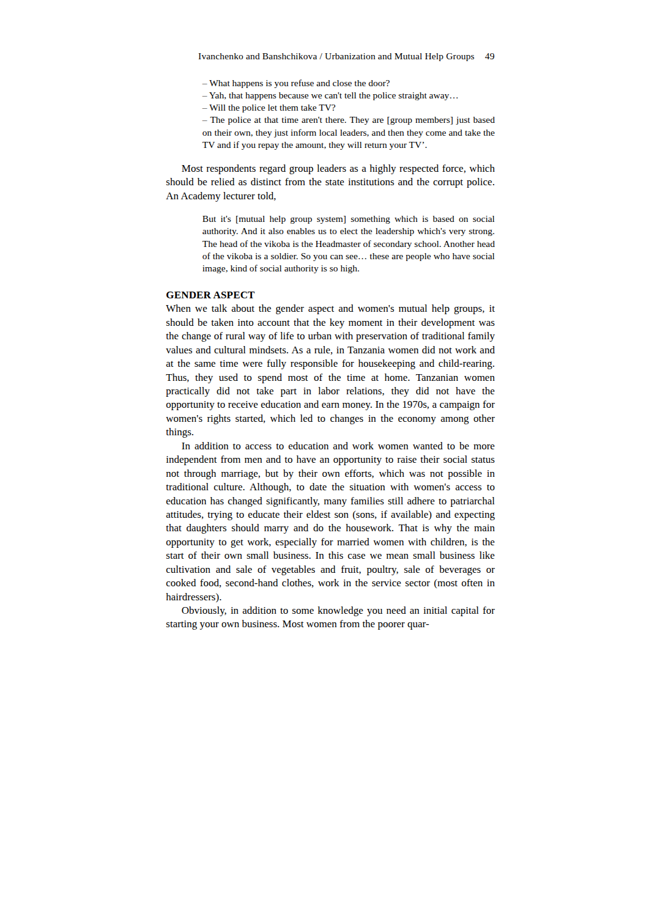Ivanchenko and Banshchikova / Urbanization and Mutual Help Groups49
– What happens is you refuse and close the door?
– Yah, that happens because we can't tell the police straight away…
– Will the police let them take TV?
– The police at that time aren't there. They are [group members] just based on their own, they just inform local leaders, and then they come and take the TV and if you repay the amount, they will return your TV’.
Most respondents regard group leaders as a highly respected force, which should be relied as distinct from the state institutions and the corrupt police. An Academy lecturer told,
But it's [mutual help group system] something which is based on social authority. And it also enables us to elect the leadership which's very strong. The head of the vikoba is the Headmaster of secondary school. Another head of the vikoba is a soldier. So you can see… these are people who have social image, kind of social authority is so high.
Gender Aspect
When we talk about the gender aspect and women's mutual help groups, it should be taken into account that the key moment in their development was the change of rural way of life to urban with preservation of traditional family values and cultural mindsets. As a rule, in Tanzania women did not work and at the same time were fully responsible for housekeeping and child-rearing. Thus, they used to spend most of the time at home. Tanzanian women practically did not take part in labor relations, they did not have the opportunity to receive education and earn money. In the 1970s, a campaign for women's rights started, which led to changes in the economy among other things.
In addition to access to education and work women wanted to be more independent from men and to have an opportunity to raise their social status not through marriage, but by their own efforts, which was not possible in traditional culture. Although, to date the situation with women's access to education has changed significantly, many families still adhere to patriarchal attitudes, trying to educate their eldest son (sons, if available) and expecting that daughters should marry and do the housework. That is why the main opportunity to get work, especially for married women with children, is the start of their own small business. In this case we mean small business like cultivation and sale of vegetables and fruit, poultry, sale of beverages or cooked food, second-hand clothes, work in the service sector (most often in hairdressers).
Obviously, in addition to some knowledge you need an initial capital for starting your own business. Most women from the poorer quar-